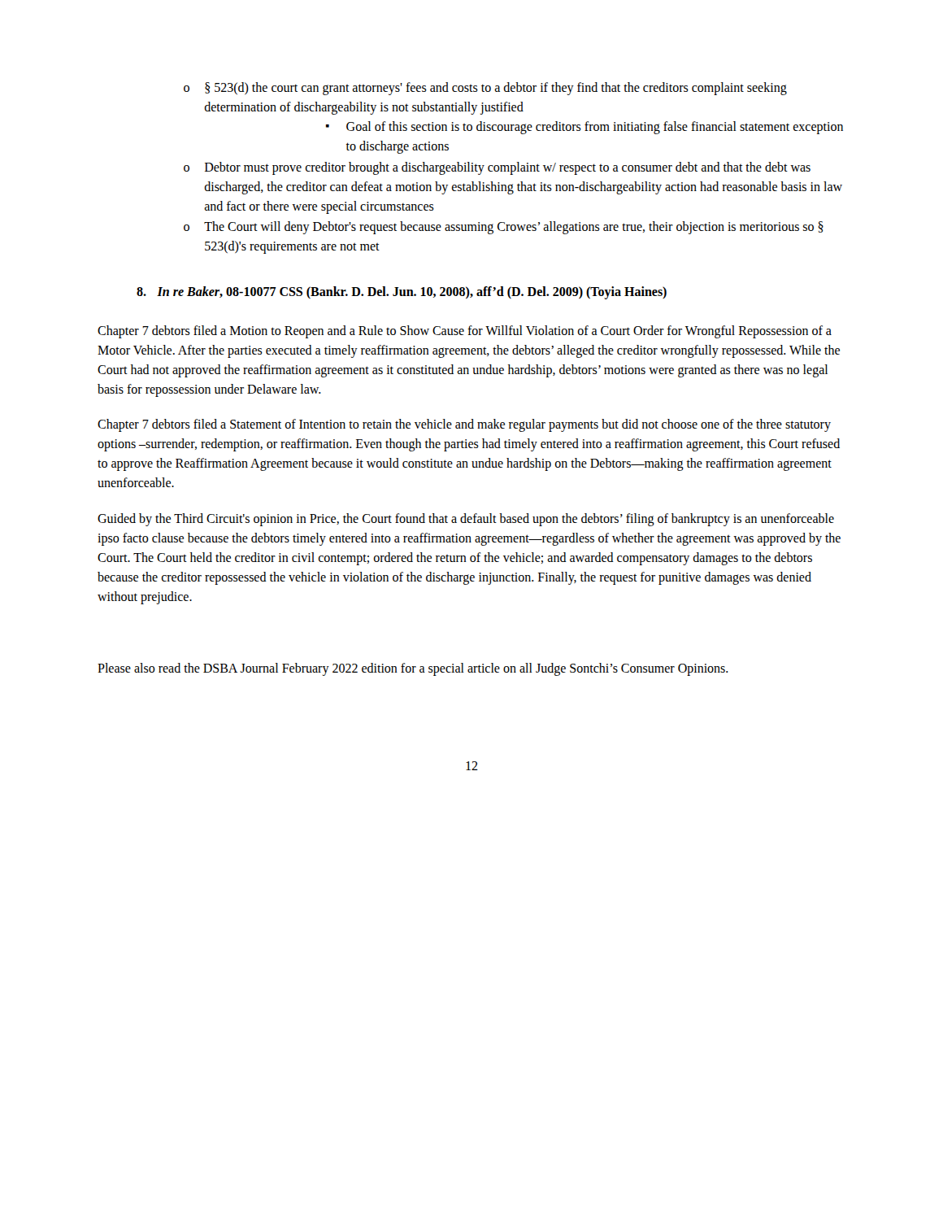§ 523(d) the court can grant attorneys' fees and costs to a debtor if they find that the creditors complaint seeking determination of dischargeability is not substantially justified
Goal of this section is to discourage creditors from initiating false financial statement exception to discharge actions
Debtor must prove creditor brought a dischargeability complaint w/ respect to a consumer debt and that the debt was discharged, the creditor can defeat a motion by establishing that its non-dischargeability action had reasonable basis in law and fact or there were special circumstances
The Court will deny Debtor's request because assuming Crowes’ allegations are true, their objection is meritorious so § 523(d)'s requirements are not met
8. In re Baker, 08-10077 CSS (Bankr. D. Del. Jun. 10, 2008), aff’d (D. Del. 2009) (Toyia Haines)
Chapter 7 debtors filed a Motion to Reopen and a Rule to Show Cause for Willful Violation of a Court Order for Wrongful Repossession of a Motor Vehicle. After the parties executed a timely reaffirmation agreement, the debtors’ alleged the creditor wrongfully repossessed. While the Court had not approved the reaffirmation agreement as it constituted an undue hardship, debtors’ motions were granted as there was no legal basis for repossession under Delaware law.
Chapter 7 debtors filed a Statement of Intention to retain the vehicle and make regular payments but did not choose one of the three statutory options –surrender, redemption, or reaffirmation. Even though the parties had timely entered into a reaffirmation agreement, this Court refused to approve the Reaffirmation Agreement because it would constitute an undue hardship on the Debtors—making the reaffirmation agreement unenforceable.
Guided by the Third Circuit's opinion in Price, the Court found that a default based upon the debtors’ filing of bankruptcy is an unenforceable ipso facto clause because the debtors timely entered into a reaffirmation agreement—regardless of whether the agreement was approved by the Court. The Court held the creditor in civil contempt; ordered the return of the vehicle; and awarded compensatory damages to the debtors because the creditor repossessed the vehicle in violation of the discharge injunction. Finally, the request for punitive damages was denied without prejudice.
Please also read the DSBA Journal February 2022 edition for a special article on all Judge Sontchi’s Consumer Opinions.
12